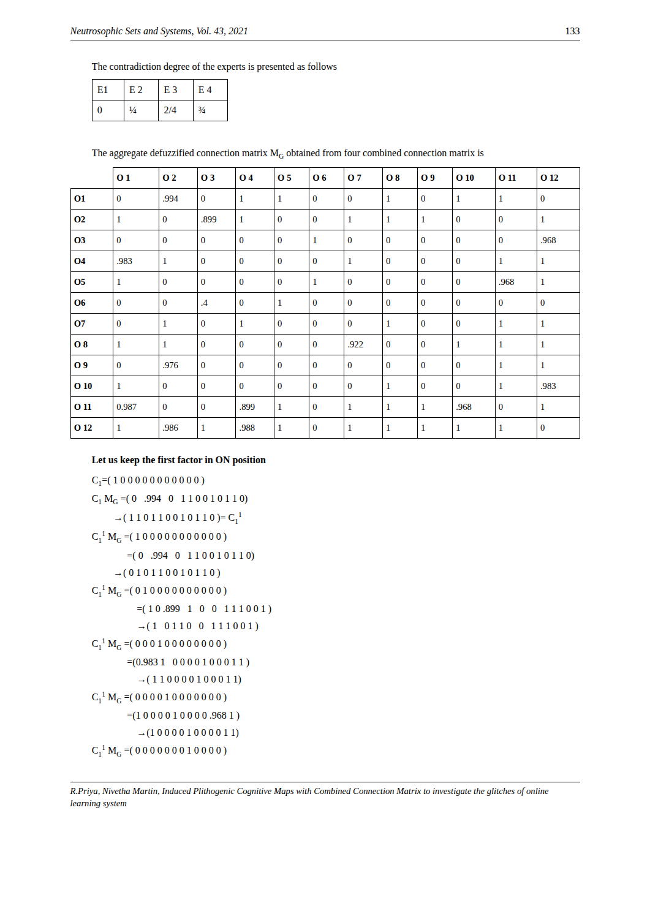Neutrosophic Sets and Systems, Vol. 43, 2021 133
The contradiction degree of the experts is presented as follows
| E1 | E 2 | E 3 | E 4 |
| 0 | ¼ | 2/4 | ¾ |
The aggregate defuzzified connection matrix MG obtained from four combined connection matrix is
| | O 1 | O 2 | O 3 | O 4 | O 5 | O 6 | O 7 | O 8 | O 9 | O 10 | O 11 | O 12 |
| --- | --- | --- | --- | --- | --- | --- | --- | --- | --- | --- | --- | --- |
| O1 | 0 | .994 | 0 | 1 | 1 | 0 | 0 | 1 | 0 | 1 | 1 | 0 |
| O2 | 1 | 0 | .899 | 1 | 0 | 0 | 1 | 1 | 1 | 0 | 0 | 1 |
| O3 | 0 | 0 | 0 | 0 | 0 | 1 | 0 | 0 | 0 | 0 | 0 | .968 |
| O4 | .983 | 1 | 0 | 0 | 0 | 0 | 1 | 0 | 0 | 0 | 1 | 1 |
| O5 | 1 | 0 | 0 | 0 | 0 | 1 | 0 | 0 | 0 | 0 | .968 | 1 |
| O6 | 0 | 0 | .4 | 0 | 1 | 0 | 0 | 0 | 0 | 0 | 0 | 0 |
| O7 | 0 | 1 | 0 | 1 | 0 | 0 | 0 | 1 | 0 | 0 | 1 | 1 |
| O 8 | 1 | 1 | 0 | 0 | 0 | 0 | .922 | 0 | 0 | 1 | 1 | 1 |
| O 9 | 0 | .976 | 0 | 0 | 0 | 0 | 0 | 0 | 0 | 0 | 1 | 1 |
| O 10 | 1 | 0 | 0 | 0 | 0 | 0 | 0 | 1 | 0 | 0 | 1 | .983 |
| O 11 | 0.987 | 0 | 0 | .899 | 1 | 0 | 1 | 1 | 1 | .968 | 0 | 1 |
| O 12 | 1 | .986 | 1 | .988 | 1 | 0 | 1 | 1 | 1 | 1 | 1 | 0 |
Let us keep the first factor in ON position
C1=( 1 0 0 0 0 0 0 0 0 0 0 0 )
C1 MG =( 0 .994 0 1 1 0 0 1 0 1 1 0)
→( 1 1 0 1 1 0 0 1 0 1 1 0 )= C11
C11 MG =( 1 0 0 0 0 0 0 0 0 0 0 0 )
=( 0 .994 0 1 1 0 0 1 0 1 1 0)
→( 0 1 0 1 1 0 0 1 0 1 1 0 )
C11 MG =( 0 1 0 0 0 0 0 0 0 0 0 0 )
=( 1 0 .899 1 0 0 1 1 1 0 0 1 )
→( 1 0 1 1 0 0 1 1 1 0 0 1 )
C11 MG =( 0 0 0 1 0 0 0 0 0 0 0 0 )
=(0.983 1 0 0 0 0 1 0 0 0 1 1 )
→( 1 1 0 0 0 0 1 0 0 0 1 1)
C11 MG =( 0 0 0 0 1 0 0 0 0 0 0 0 )
=(1 0 0 0 0 1 0 0 0 0 .968 1 )
→(1 0 0 0 0 1 0 0 0 0 1 1)
C11 MG =( 0 0 0 0 0 0 0 1 0 0 0 0 )
R.Priya, Nivetha Martin, Induced Plithogenic Cognitive Maps with Combined Connection Matrix to investigate the glitches of online learning system